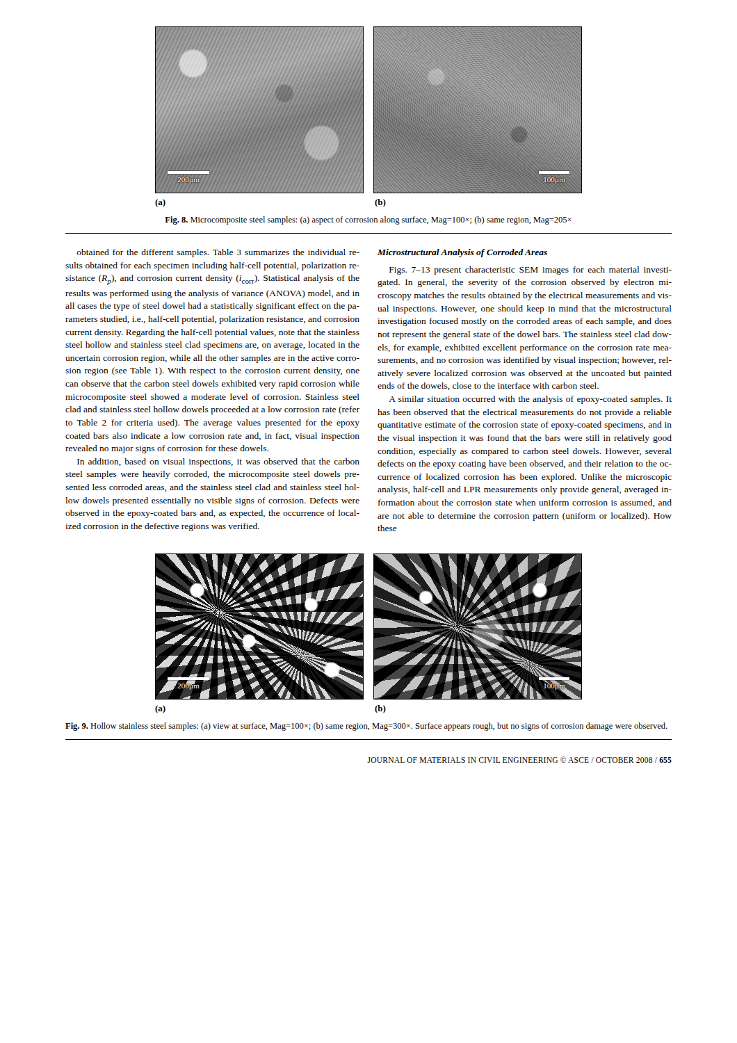200µm 100µm
(a)(b)
Fig. 8. Microcomposite steel samples: (a) aspect of corrosion along surface, Mag=100×; (b) same region, Mag=205×
obtained for the different samples. Table 3 summarizes the individual results obtained for each specimen including half-cell potential, polarization resistance (Rp), and corrosion current density (icorr). Statistical analysis of the results was performed using the analysis of variance (ANOVA) model, and in all cases the type of steel dowel had a statistically significant effect on the parameters studied, i.e., half-cell potential, polarization resistance, and corrosion current density. Regarding the half-cell potential values, note that the stainless steel hollow and stainless steel clad specimens are, on average, located in the uncertain corrosion region, while all the other samples are in the active corrosion region (see Table 1). With respect to the corrosion current density, one can observe that the carbon steel dowels exhibited very rapid corrosion while microcomposite steel showed a moderate level of corrosion. Stainless steel clad and stainless steel hollow dowels proceeded at a low corrosion rate (refer to Table 2 for criteria used). The average values presented for the epoxy coated bars also indicate a low corrosion rate and, in fact, visual inspection revealed no major signs of corrosion for these dowels.
In addition, based on visual inspections, it was observed that the carbon steel samples were heavily corroded, the microcomposite steel dowels presented less corroded areas, and the stainless steel clad and stainless steel hollow dowels presented essentially no visible signs of corrosion. Defects were observed in the epoxy-coated bars and, as expected, the occurrence of localized corrosion in the defective regions was verified.
Microstructural Analysis of Corroded Areas
Figs. 7–13 present characteristic SEM images for each material investigated. In general, the severity of the corrosion observed by electron microscopy matches the results obtained by the electrical measurements and visual inspections. However, one should keep in mind that the microstructural investigation focused mostly on the corroded areas of each sample, and does not represent the general state of the dowel bars. The stainless steel clad dowels, for example, exhibited excellent performance on the corrosion rate measurements, and no corrosion was identified by visual inspection; however, relatively severe localized corrosion was observed at the uncoated but painted ends of the dowels, close to the interface with carbon steel.
A similar situation occurred with the analysis of epoxy-coated samples. It has been observed that the electrical measurements do not provide a reliable quantitative estimate of the corrosion state of epoxy-coated specimens, and in the visual inspection it was found that the bars were still in relatively good condition, especially as compared to carbon steel dowels. However, several defects on the epoxy coating have been observed, and their relation to the occurrence of localized corrosion has been explored. Unlike the microscopic analysis, half-cell and LPR measurements only provide general, averaged information about the corrosion state when uniform corrosion is assumed, and are not able to determine the corrosion pattern (uniform or localized). How these
200µm 100µm
(a)(b)
Fig. 9. Hollow stainless steel samples: (a) view at surface, Mag=100×; (b) same region, Mag=300×. Surface appears rough, but no signs of corrosion damage were observed.
JOURNAL OF MATERIALS IN CIVIL ENGINEERING © ASCE / OCTOBER 2008 / 655